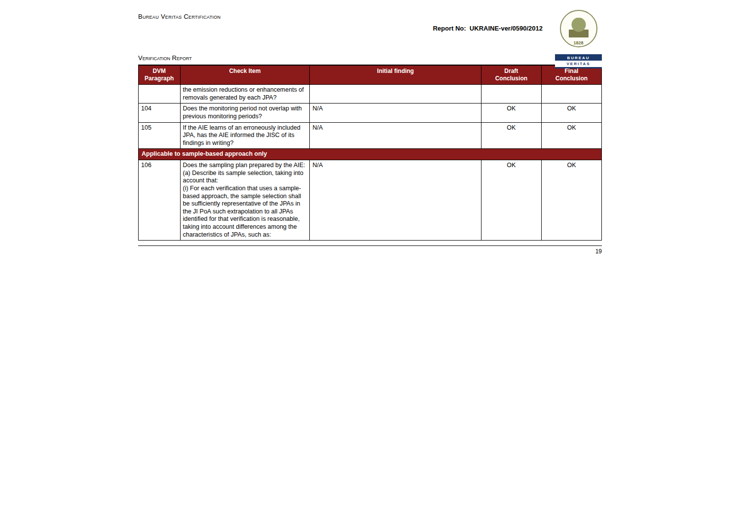Bureau Veritas Certification
Report No: UKRAINE-ver/0590/2012
1828
Verification Report
BUREAU
VERITAS
| DVM Paragraph | Check Item | Initial finding | Draft Conclusion | Final Conclusion |
| --- | --- | --- | --- | --- |
| | the emission reductions or enhancements of removals generated by each JPA? | | | |
| 104 | Does the monitoring period not overlap with previous monitoring periods? | N/A | OK | OK |
| 105 | If the AIE learns of an erroneously included JPA, has the AIE informed the JISC of its findings in writing? | N/A | OK | OK |
| Applicable to sample-based approach only |
| 106 | Does the sampling plan prepared by the AIE: (a) Describe its sample selection, taking into account that: (i) For each verification that uses a sample-based approach, the sample selection shall be sufficiently representative of the JPAs in the JI PoA such extrapolation to all JPAs identified for that verification is reasonable, taking into account differences among the characteristics of JPAs, such as: | N/A | OK | OK |
19